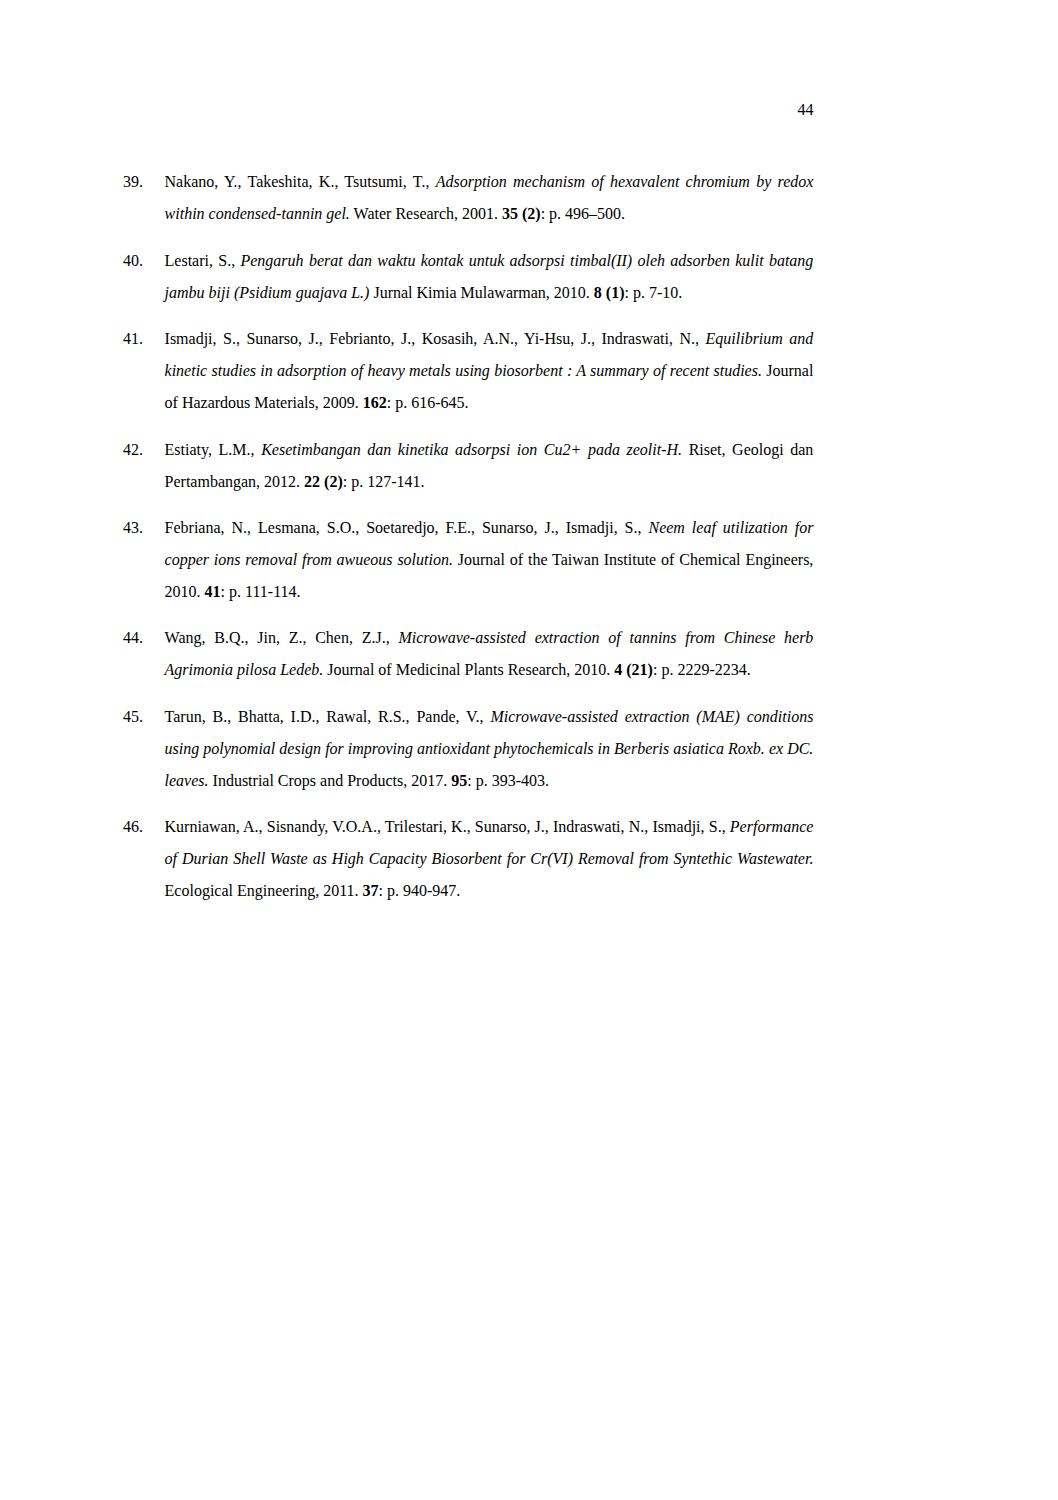44
Nakano, Y., Takeshita, K., Tsutsumi, T., Adsorption mechanism of hexavalent chromium by redox within condensed-tannin gel. Water Research, 2001. 35 (2): p. 496–500.
Lestari, S., Pengaruh berat dan waktu kontak untuk adsorpsi timbal(II) oleh adsorben kulit batang jambu biji (Psidium guajava L.) Jurnal Kimia Mulawarman, 2010. 8 (1): p. 7-10.
Ismadji, S., Sunarso, J., Febrianto, J., Kosasih, A.N., Yi-Hsu, J., Indraswati, N., Equilibrium and kinetic studies in adsorption of heavy metals using biosorbent : A summary of recent studies. Journal of Hazardous Materials, 2009. 162: p. 616-645.
Estiaty, L.M., Kesetimbangan dan kinetika adsorpsi ion Cu2+ pada zeolit-H. Riset, Geologi dan Pertambangan, 2012. 22 (2): p. 127-141.
Febriana, N., Lesmana, S.O., Soetaredjo, F.E., Sunarso, J., Ismadji, S., Neem leaf utilization for copper ions removal from awueous solution. Journal of the Taiwan Institute of Chemical Engineers, 2010. 41: p. 111-114.
Wang, B.Q., Jin, Z., Chen, Z.J., Microwave-assisted extraction of tannins from Chinese herb Agrimonia pilosa Ledeb. Journal of Medicinal Plants Research, 2010. 4 (21): p. 2229-2234.
Tarun, B., Bhatta, I.D., Rawal, R.S., Pande, V., Microwave-assisted extraction (MAE) conditions using polynomial design for improving antioxidant phytochemicals in Berberis asiatica Roxb. ex DC. leaves. Industrial Crops and Products, 2017. 95: p. 393-403.
Kurniawan, A., Sisnandy, V.O.A., Trilestari, K., Sunarso, J., Indraswati, N., Ismadji, S., Performance of Durian Shell Waste as High Capacity Biosorbent for Cr(VI) Removal from Syntethic Wastewater. Ecological Engineering, 2011. 37: p. 940-947.